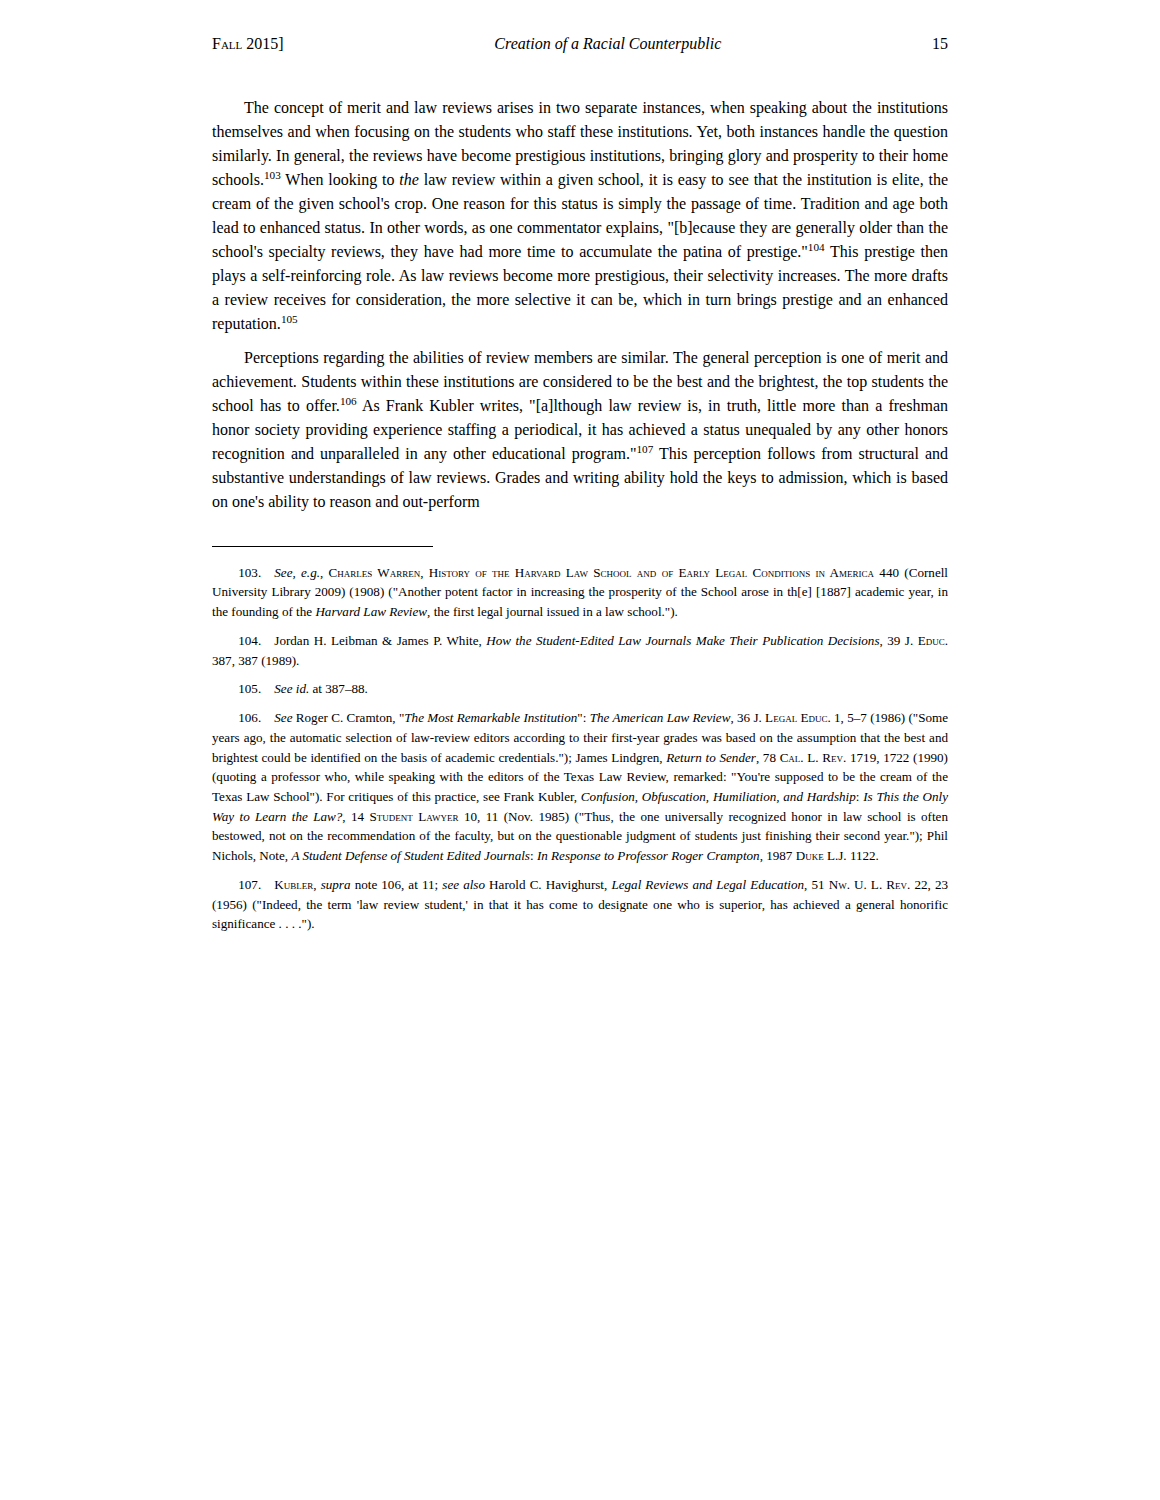Fall 2015] Creation of a Racial Counterpublic 15
The concept of merit and law reviews arises in two separate instances, when speaking about the institutions themselves and when focusing on the students who staff these institutions. Yet, both instances handle the question similarly. In general, the reviews have become prestigious institutions, bringing glory and prosperity to their home schools.103 When looking to the law review within a given school, it is easy to see that the institution is elite, the cream of the given school's crop. One reason for this status is simply the passage of time. Tradition and age both lead to enhanced status. In other words, as one commentator explains, "[b]ecause they are generally older than the school's specialty reviews, they have had more time to accumulate the patina of prestige."104 This prestige then plays a self-reinforcing role. As law reviews become more prestigious, their selectivity increases. The more drafts a review receives for consideration, the more selective it can be, which in turn brings prestige and an enhanced reputation.105
Perceptions regarding the abilities of review members are similar. The general perception is one of merit and achievement. Students within these institutions are considered to be the best and the brightest, the top students the school has to offer.106 As Frank Kubler writes, "[a]lthough law review is, in truth, little more than a freshman honor society providing experience staffing a periodical, it has achieved a status unequaled by any other honors recognition and unparalleled in any other educational program."107 This perception follows from structural and substantive understandings of law reviews. Grades and writing ability hold the keys to admission, which is based on one's ability to reason and out-perform
103. See, e.g., Charles Warren, History of the Harvard Law School and of Early Legal Conditions in America 440 (Cornell University Library 2009) (1908) ("Another potent factor in increasing the prosperity of the School arose in th[e] [1887] academic year, in the founding of the Harvard Law Review, the first legal journal issued in a law school.").
104. Jordan H. Leibman & James P. White, How the Student-Edited Law Journals Make Their Publication Decisions, 39 J. Educ. 387, 387 (1989).
105. See id. at 387–88.
106. See Roger C. Cramton, "The Most Remarkable Institution": The American Law Review, 36 J. Legal Educ. 1, 5–7 (1986) ("Some years ago, the automatic selection of law-review editors according to their first-year grades was based on the assumption that the best and brightest could be identified on the basis of academic credentials."); James Lindgren, Return to Sender, 78 Cal. L. Rev. 1719, 1722 (1990) (quoting a professor who, while speaking with the editors of the Texas Law Review, remarked: "You're supposed to be the cream of the Texas Law School"). For critiques of this practice, see Frank Kubler, Confusion, Obfuscation, Humiliation, and Hardship: Is This the Only Way to Learn the Law?, 14 Student Lawyer 10, 11 (Nov. 1985) ("Thus, the one universally recognized honor in law school is often bestowed, not on the recommendation of the faculty, but on the questionable judgment of students just finishing their second year."); Phil Nichols, Note, A Student Defense of Student Edited Journals: In Response to Professor Roger Crampton, 1987 Duke L.J. 1122.
107. Kubler, supra note 106, at 11; see also Harold C. Havighurst, Legal Reviews and Legal Education, 51 Nw. U. L. Rev. 22, 23 (1956) ("Indeed, the term 'law review student,' in that it has come to designate one who is superior, has achieved a general honorific significance . . . .").